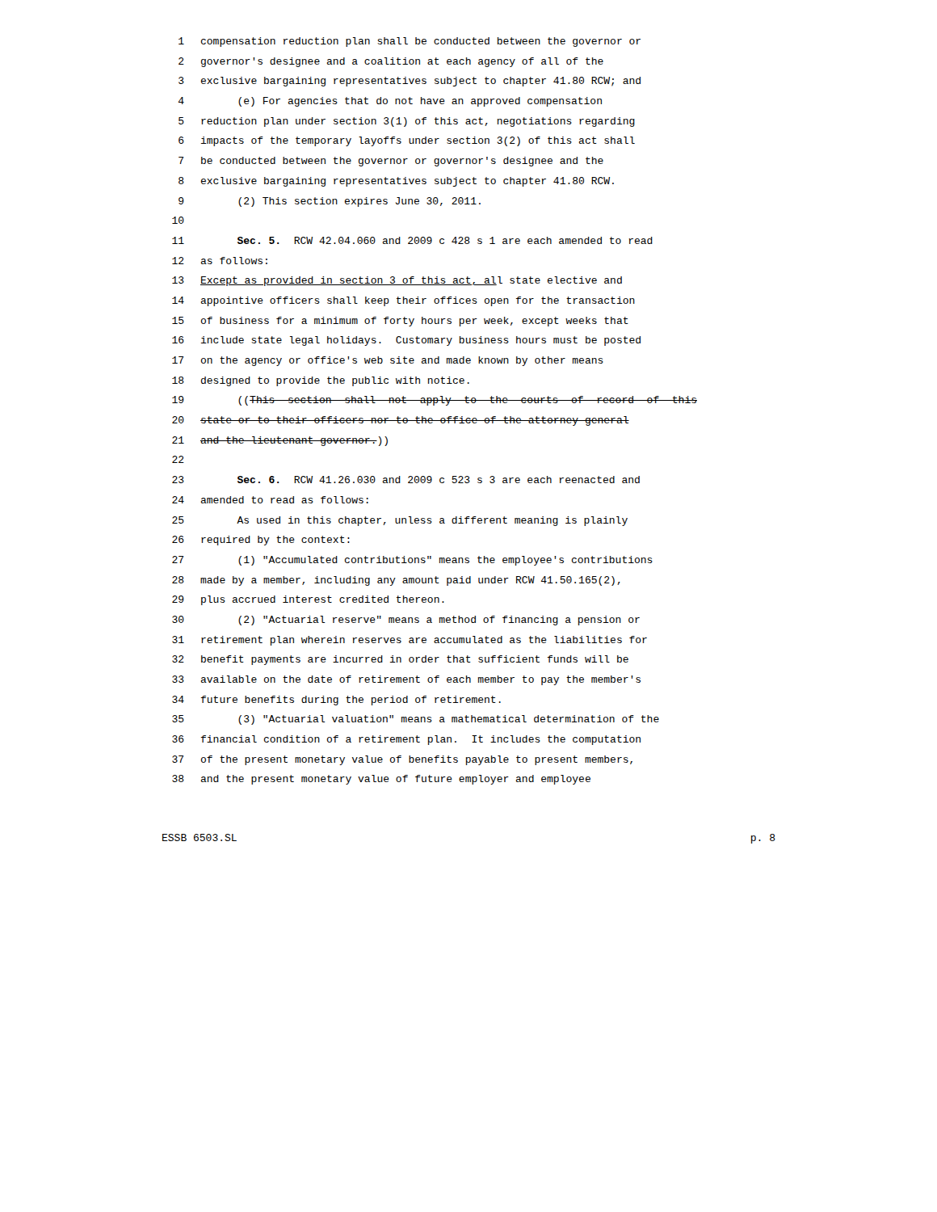compensation reduction plan shall be conducted between the governor or
governor's designee and a coalition at each agency of all of the
exclusive bargaining representatives subject to chapter 41.80 RCW; and
(e) For agencies that do not have an approved compensation
reduction plan under section 3(1) of this act, negotiations regarding
impacts of the temporary layoffs under section 3(2) of this act shall
be conducted between the governor or governor's designee and the
exclusive bargaining representatives subject to chapter 41.80 RCW.
(2) This section expires June 30, 2011.
Sec. 5. RCW 42.04.060 and 2009 c 428 s 1 are each amended to read
as follows:
Except as provided in section 3 of this act, all state elective and
appointive officers shall keep their offices open for the transaction
of business for a minimum of forty hours per week, except weeks that
include state legal holidays. Customary business hours must be posted
on the agency or office's web site and made known by other means
designed to provide the public with notice.
((This section shall not apply to the courts of record of this
state or to their officers nor to the office of the attorney general
and the lieutenant governor.))
Sec. 6. RCW 41.26.030 and 2009 c 523 s 3 are each reenacted and
amended to read as follows:
As used in this chapter, unless a different meaning is plainly
required by the context:
(1) "Accumulated contributions" means the employee's contributions
made by a member, including any amount paid under RCW 41.50.165(2),
plus accrued interest credited thereon.
(2) "Actuarial reserve" means a method of financing a pension or
retirement plan wherein reserves are accumulated as the liabilities for
benefit payments are incurred in order that sufficient funds will be
available on the date of retirement of each member to pay the member's
future benefits during the period of retirement.
(3) "Actuarial valuation" means a mathematical determination of the
financial condition of a retirement plan. It includes the computation
of the present monetary value of benefits payable to present members,
and the present monetary value of future employer and employee
ESSB 6503.SL p. 8